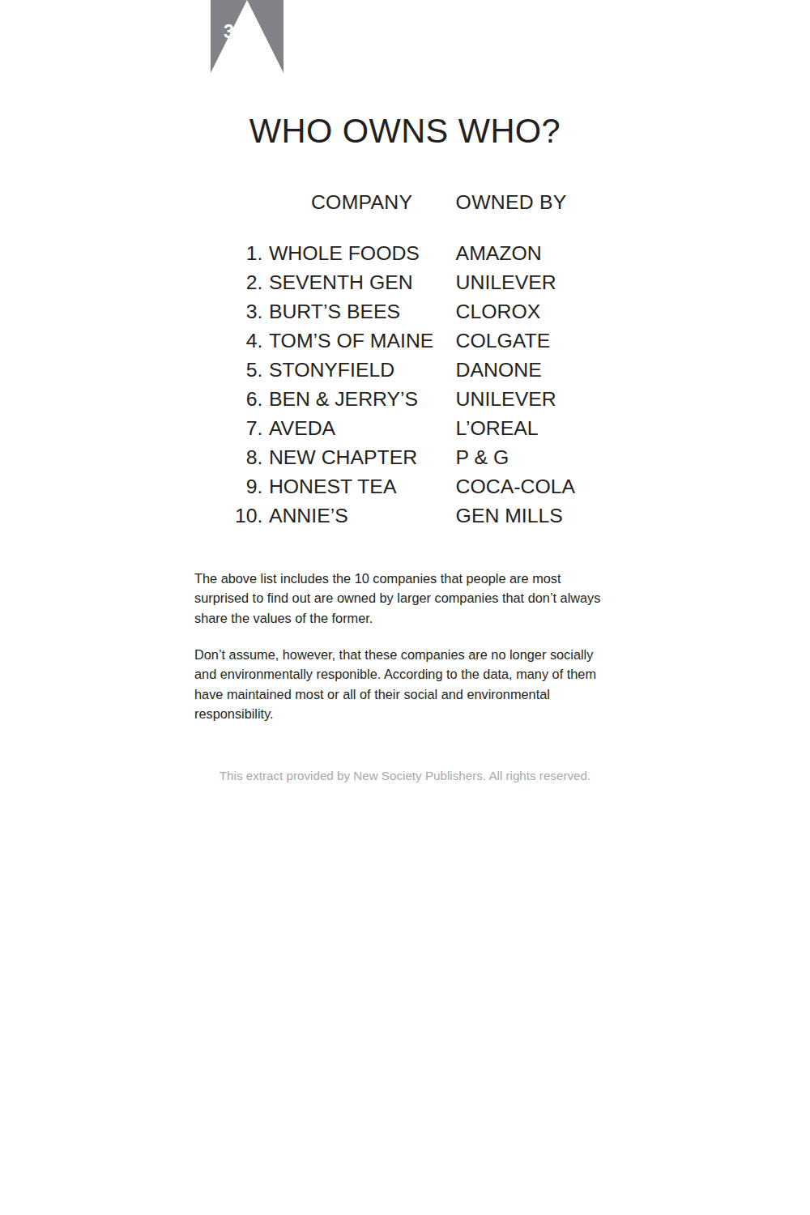32
WHO OWNS WHO?
| | COMPANY | OWNED BY |
| --- | --- | --- |
| 1. | WHOLE FOODS | AMAZON |
| 2. | SEVENTH GEN | UNILEVER |
| 3. | BURT’S BEES | CLOROX |
| 4. | TOM’S OF MAINE | COLGATE |
| 5. | STONYFIELD | DANONE |
| 6. | BEN & JERRY’S | UNILEVER |
| 7. | AVEDA | L’OREAL |
| 8. | NEW CHAPTER | P & G |
| 9. | HONEST TEA | COCA-COLA |
| 10. | ANNIE’S | GEN MILLS |
The above list includes the 10 companies that people are most surprised to find out are owned by larger companies that don’t always share the values of the former.
Don’t assume, however, that these companies are no longer socially and environmentally responible. According to the data, many of them have maintained most or all of their social and environmental responsibility.
This extract provided by New Society Publishers. All rights reserved.